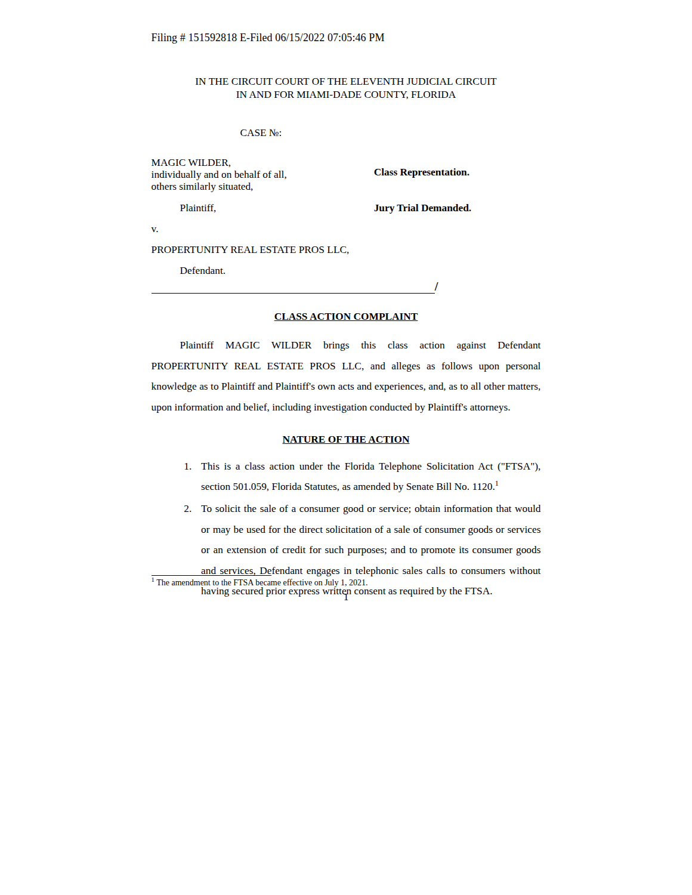Filing # 151592818 E-Filed 06/15/2022 07:05:46 PM
IN THE CIRCUIT COURT OF THE ELEVENTH JUDICIAL CIRCUIT
IN AND FOR MIAMI-DADE COUNTY, FLORIDA
CASE №:
| MAGIC WILDER, individually and on behalf of all, others similarly situated, | Class Representation. |
| Plaintiff, | Jury Trial Demanded. |
| v. | |
| PROPERTUNITY REAL ESTATE PROS LLC, | |
| Defendant. | |
/
CLASS ACTION COMPLAINT
Plaintiff MAGIC WILDER brings this class action against Defendant PROPERTUNITY REAL ESTATE PROS LLC, and alleges as follows upon personal knowledge as to Plaintiff and Plaintiff's own acts and experiences, and, as to all other matters, upon information and belief, including investigation conducted by Plaintiff's attorneys.
NATURE OF THE ACTION
This is a class action under the Florida Telephone Solicitation Act ("FTSA"), section 501.059, Florida Statutes, as amended by Senate Bill No. 1120.1
To solicit the sale of a consumer good or service; obtain information that would or may be used for the direct solicitation of a sale of consumer goods or services or an extension of credit for such purposes; and to promote its consumer goods and services, Defendant engages in telephonic sales calls to consumers without having secured prior express written consent as required by the FTSA.
1 The amendment to the FTSA became effective on July 1, 2021.
1